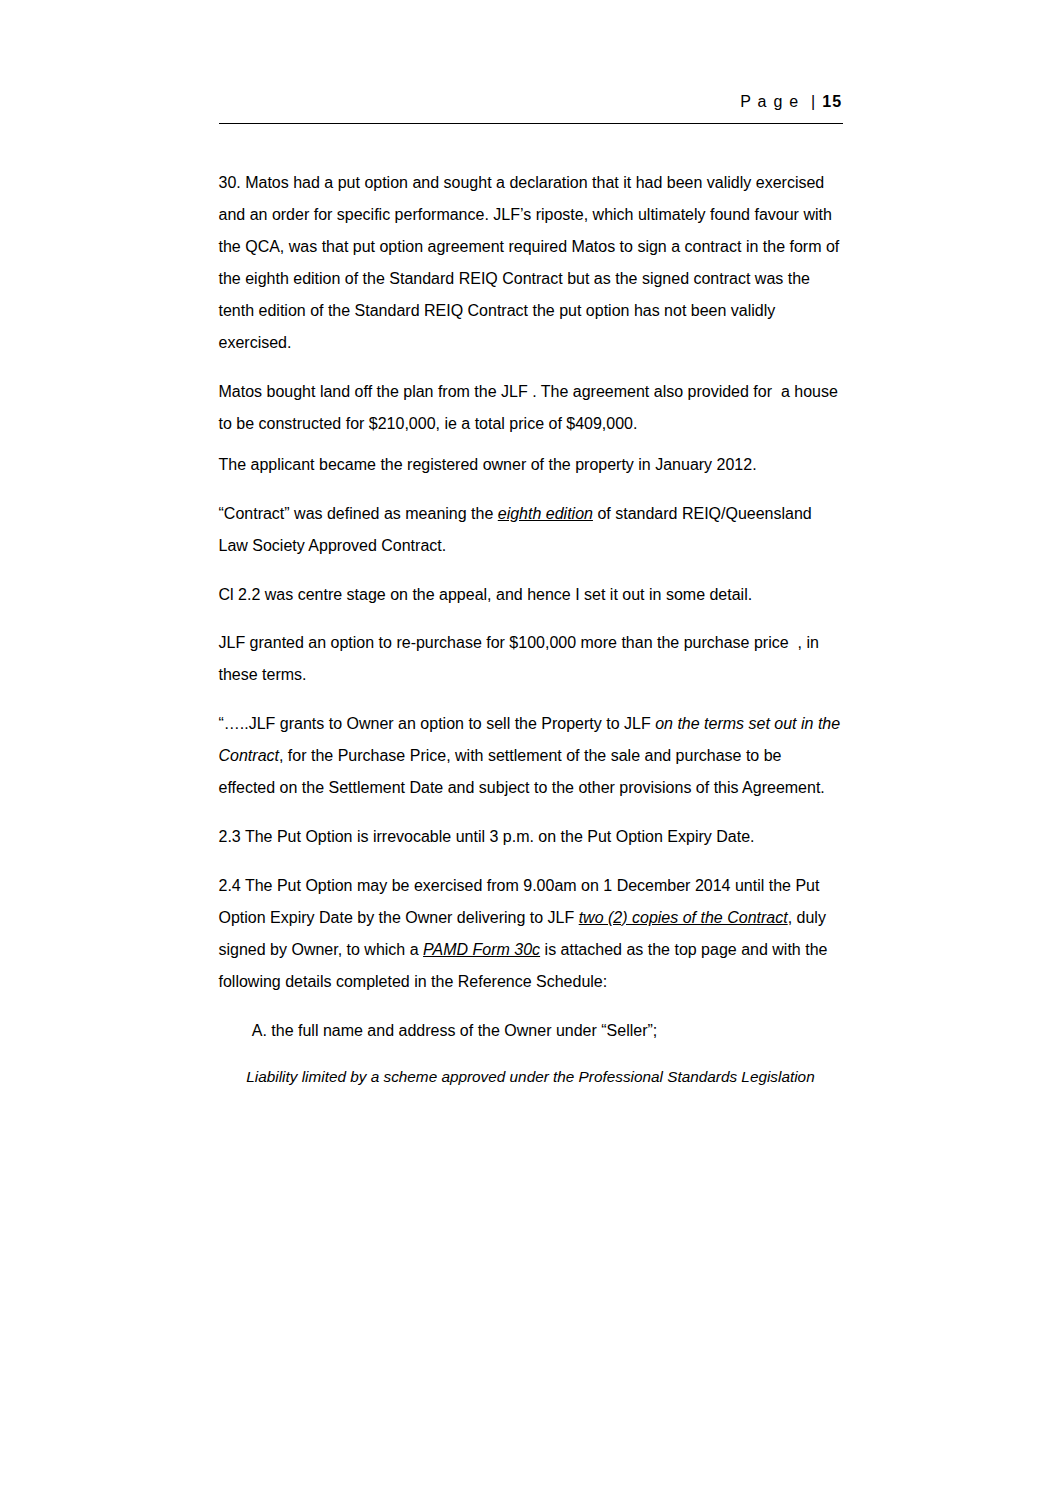P a g e | 15
30. Matos had a put option and sought a declaration that it had been validly exercised and an order for specific performance. JLF’s riposte, which ultimately found favour with the QCA, was that put option agreement required Matos to sign a contract in the form of the eighth edition of the Standard REIQ Contract but as the signed contract was the tenth edition of the Standard REIQ Contract the put option has not been validly exercised.
Matos bought land off the plan from the JLF . The agreement also provided for a house to be constructed for $210,000, ie a total price of $409,000.
The applicant became the registered owner of the property in January 2012.
“Contract” was defined as meaning the eighth edition of standard REIQ/Queensland Law Society Approved Contract.
Cl 2.2 was centre stage on the appeal, and hence I set it out in some detail.
JLF granted an option to re-purchase for $100,000 more than the purchase price , in these terms.
“…..JLF grants to Owner an option to sell the Property to JLF on the terms set out in the Contract, for the Purchase Price, with settlement of the sale and purchase to be effected on the Settlement Date and subject to the other provisions of this Agreement.
2.3 The Put Option is irrevocable until 3 p.m. on the Put Option Expiry Date.
2.4 The Put Option may be exercised from 9.00am on 1 December 2014 until the Put Option Expiry Date by the Owner delivering to JLF two (2) copies of the Contract, duly signed by Owner, to which a PAMD Form 30c is attached as the top page and with the following details completed in the Reference Schedule:
the full name and address of the Owner under “Seller”;
Liability limited by a scheme approved under the Professional Standards Legislation